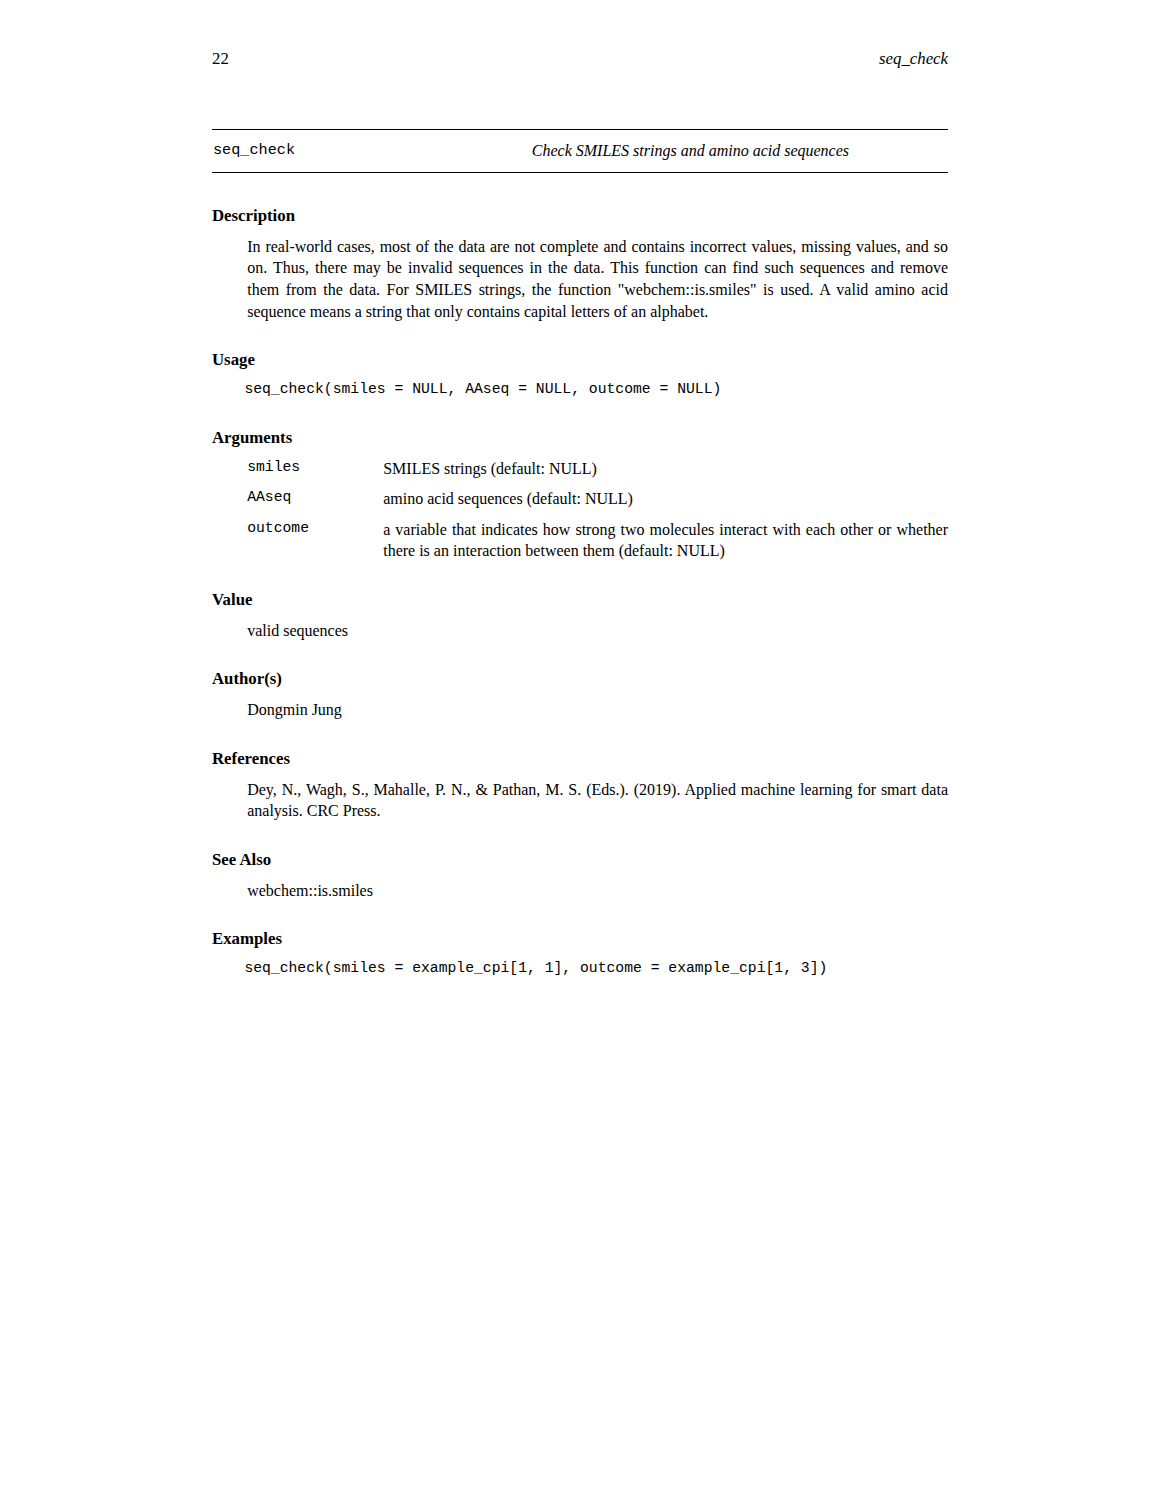22 seq_check
| seq_check | Check SMILES strings and amino acid sequences |
Description
In real-world cases, most of the data are not complete and contains incorrect values, missing values, and so on. Thus, there may be invalid sequences in the data. This function can find such sequences and remove them from the data. For SMILES strings, the function "webchem::is.smiles" is used. A valid amino acid sequence means a string that only contains capital letters of an alphabet.
Usage
seq_check(smiles = NULL, AAseq = NULL, outcome = NULL)
Arguments
smiles
SMILES strings (default: NULL)
AAseq
amino acid sequences (default: NULL)
outcome
a variable that indicates how strong two molecules interact with each other or whether there is an interaction between them (default: NULL)
Value
valid sequences
Author(s)
Dongmin Jung
References
Dey, N., Wagh, S., Mahalle, P. N., & Pathan, M. S. (Eds.). (2019). Applied machine learning for smart data analysis. CRC Press.
See Also
webchem::is.smiles
Examples
seq_check(smiles = example_cpi[1, 1], outcome = example_cpi[1, 3])